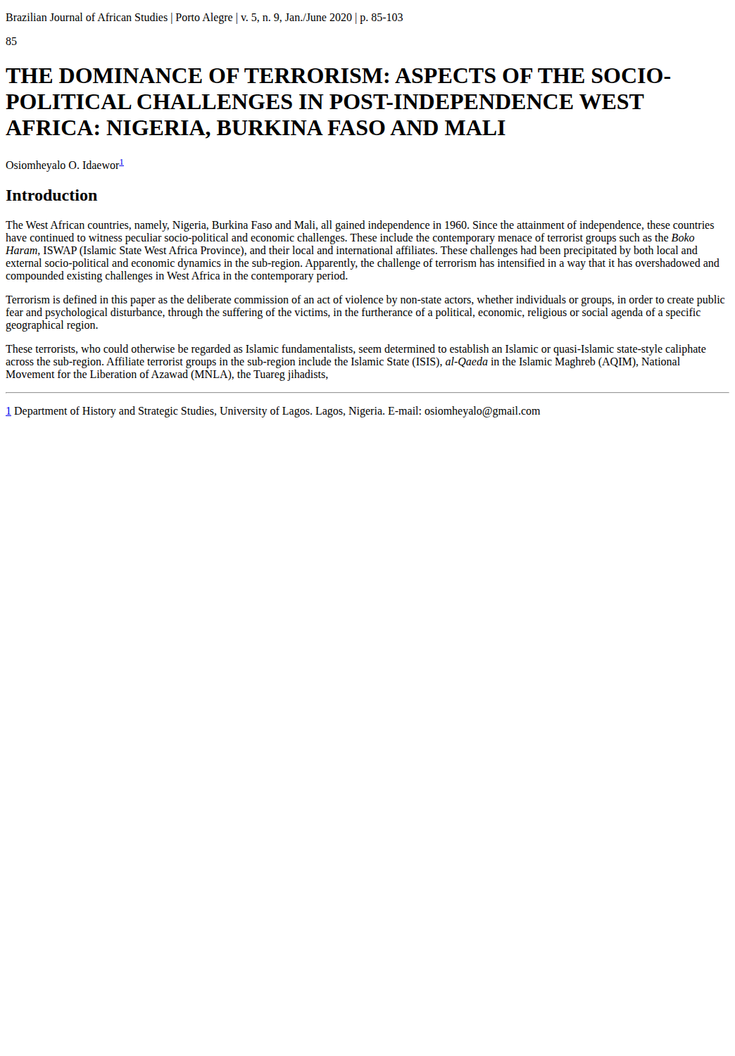Brazilian Journal of African Studies | Porto Alegre | v. 5, n. 9, Jan./June 2020 | p. 85-103
85
THE DOMINANCE OF TERRORISM: ASPECTS OF THE SOCIO-POLITICAL CHALLENGES IN POST-INDEPENDENCE WEST AFRICA: NIGERIA, BURKINA FASO AND MALI
Osiomheyalo O. Idaewor1
Introduction
The West African countries, namely, Nigeria, Burkina Faso and Mali, all gained independence in 1960. Since the attainment of independence, these countries have continued to witness peculiar socio-political and economic challenges. These include the contemporary menace of terrorist groups such as the Boko Haram, ISWAP (Islamic State West Africa Province), and their local and international affiliates. These challenges had been precipitated by both local and external socio-political and economic dynamics in the sub-region. Apparently, the challenge of terrorism has intensified in a way that it has overshadowed and compounded existing challenges in West Africa in the contemporary period.
Terrorism is defined in this paper as the deliberate commission of an act of violence by non-state actors, whether individuals or groups, in order to create public fear and psychological disturbance, through the suffering of the victims, in the furtherance of a political, economic, religious or social agenda of a specific geographical region.
These terrorists, who could otherwise be regarded as Islamic fundamentalists, seem determined to establish an Islamic or quasi-Islamic state-style caliphate across the sub-region. Affiliate terrorist groups in the sub-region include the Islamic State (ISIS), al-Qaeda in the Islamic Maghreb (AQIM), National Movement for the Liberation of Azawad (MNLA), the Tuareg jihadists,
1 Department of History and Strategic Studies, University of Lagos. Lagos, Nigeria. E-mail: osiomheyalo@gmail.com